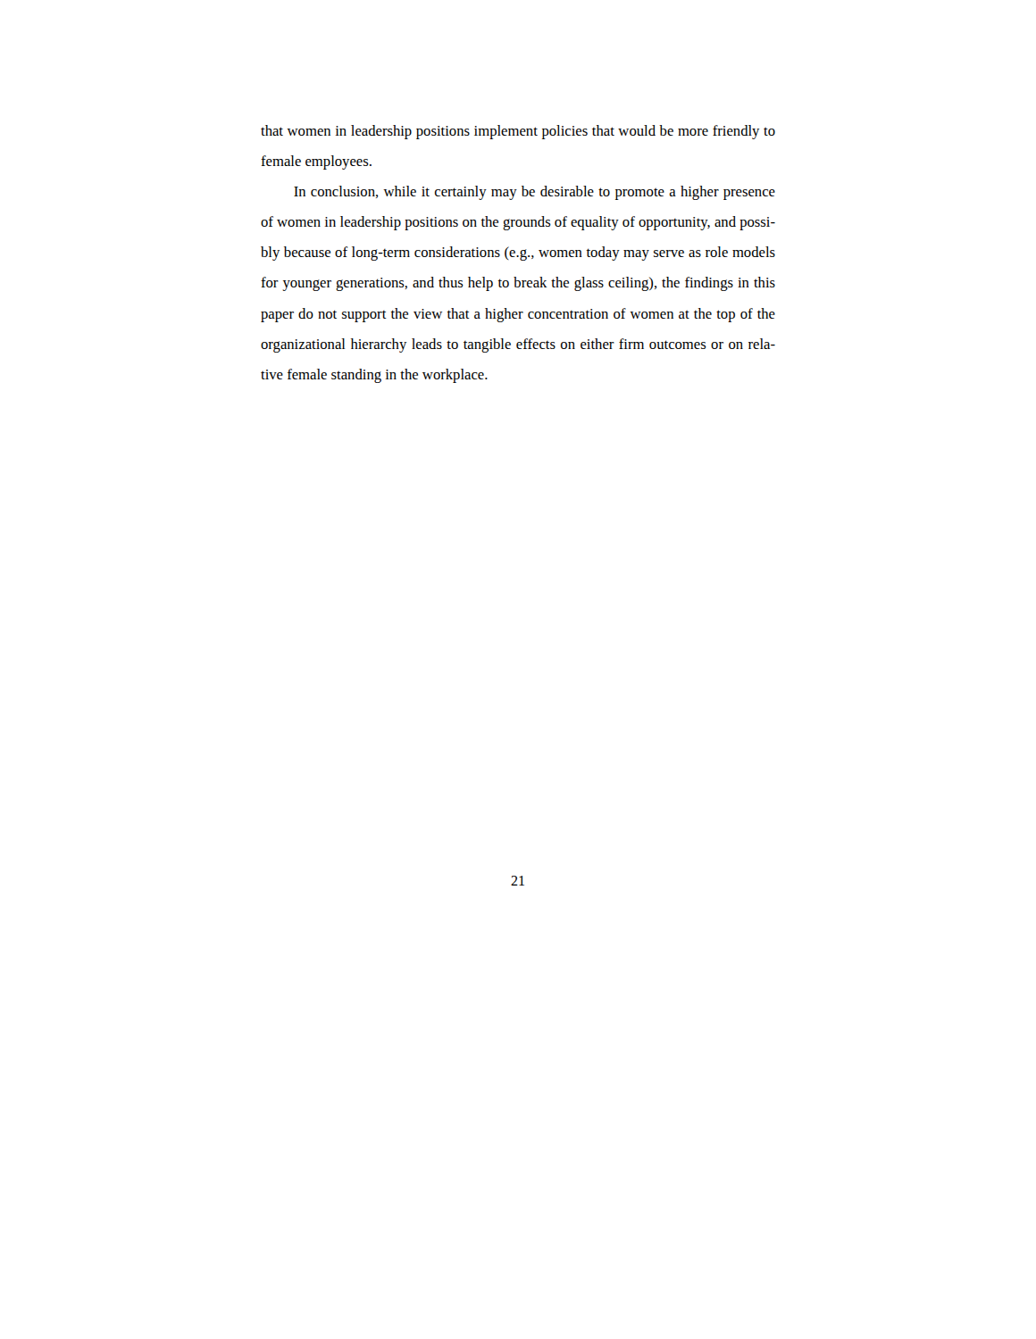that women in leadership positions implement policies that would be more friendly to female employees.
In conclusion, while it certainly may be desirable to promote a higher presence of women in leadership positions on the grounds of equality of opportunity, and possibly because of long-term considerations (e.g., women today may serve as role models for younger generations, and thus help to break the glass ceiling), the findings in this paper do not support the view that a higher concentration of women at the top of the organizational hierarchy leads to tangible effects on either firm outcomes or on relative female standing in the workplace.
21